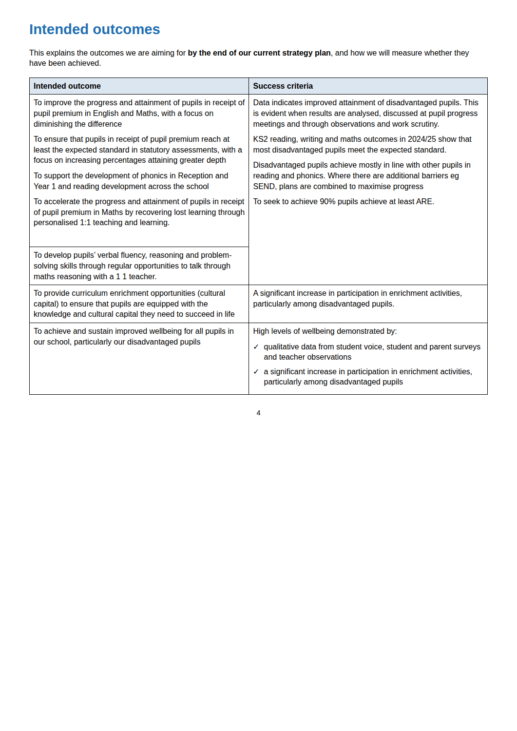Intended outcomes
This explains the outcomes we are aiming for by the end of our current strategy plan, and how we will measure whether they have been achieved.
| Intended outcome | Success criteria |
| --- | --- |
| To improve the progress and attainment of pupils in receipt of pupil premium in English and Maths, with a focus on diminishing the difference To ensure that pupils in receipt of pupil premium reach at least the expected standard in statutory assessments, with a focus on increasing percentages attaining greater depth To support the development of phonics in Reception and Year 1 and reading development across the school To accelerate the progress and attainment of pupils in receipt of pupil premium in Maths by recovering lost learning through personalised 1:1 teaching and learning. | Data indicates improved attainment of disadvantaged pupils. This is evident when results are analysed, discussed at pupil progress meetings and through observations and work scrutiny. KS2 reading, writing and maths outcomes in 2024/25 show that most disadvantaged pupils meet the expected standard. Disadvantaged pupils achieve mostly in line with other pupils in reading and phonics. Where there are additional barriers eg SEND, plans are combined to maximise progress To seek to achieve 90% pupils achieve at least ARE. |
| To develop pupils’ verbal fluency, reasoning and problem-solving skills through regular opportunities to talk through maths reasoning with a 1 1 teacher. |
| To provide curriculum enrichment opportunities (cultural capital) to ensure that pupils are equipped with the knowledge and cultural capital they need to succeed in life | A significant increase in participation in enrichment activities, particularly among disadvantaged pupils. |
| To achieve and sustain improved wellbeing for all pupils in our school, particularly our disadvantaged pupils | High levels of wellbeing demonstrated by: qualitative data from student voice, student and parent surveys and teacher observations a significant increase in participation in enrichment activities, particularly among disadvantaged pupils |
4